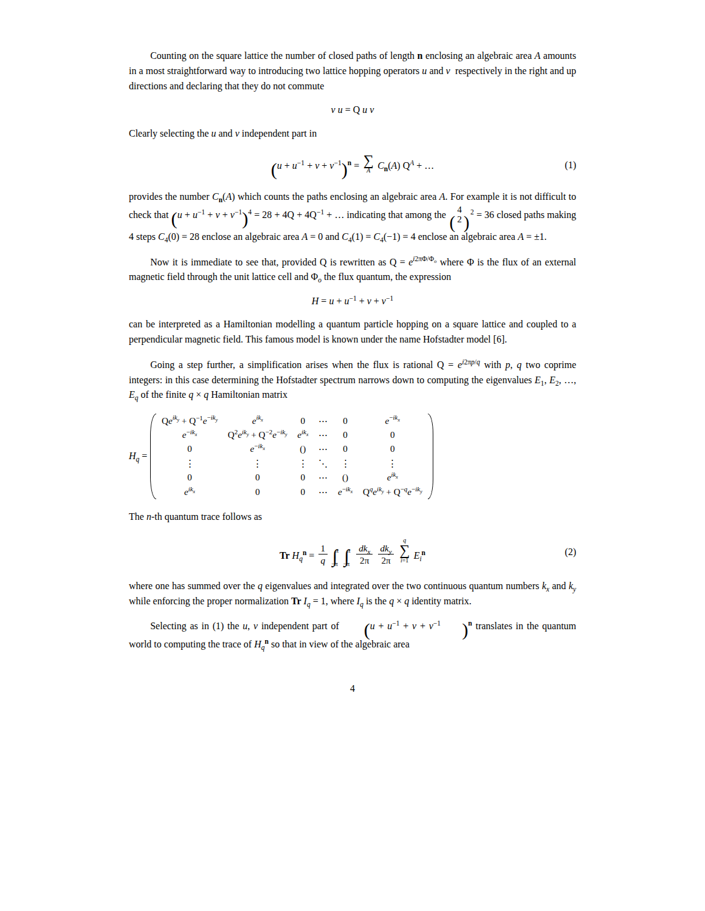Counting on the square lattice the number of closed paths of length n enclosing an algebraic area A amounts in a most straightforward way to introducing two lattice hopping operators u and v respectively in the right and up directions and declaring that they do not commute
v u = Q u v
Clearly selecting the u and v independent part in
(u + u−1 + v + v−1)n = ∑A Cn(A) QA + … (1)
provides the number Cn(A) which counts the paths enclosing an algebraic area A. For example it is not difficult to check that (u + u−1 + v + v−1)4 = 28 + 4Q + 4Q−1 + … indicating that among the (42)2 = 36 closed paths making 4 steps C4(0) = 28 enclose an algebraic area A = 0 and C4(1) = C4(−1) = 4 enclose an algebraic area A = ±1.
Now it is immediate to see that, provided Q is rewritten as Q = ei2πΦ/Φo where Φ is the flux of an external magnetic field through the unit lattice cell and Φo the flux quantum, the expression
H = u + u−1 + v + v−1
can be interpreted as a Hamiltonian modelling a quantum particle hopping on a square lattice and coupled to a perpendicular magnetic field. This famous model is known under the name Hofstadter model [6].
Going a step further, a simplification arises when the flux is rational Q = ei2πp/q with p, q two coprime integers: in this case determining the Hofstadter spectrum narrows down to computing the eigenvalues E1, E2, …, Eq of the finite q × q Hamiltonian matrix
Hq =
| Q e ik y + Q −1 e − ik y | e ik x | 0 | ⋯ | 0 | e − ik x |
| e − ik x | Q 2 e ik y + Q −2 e − ik y | e ik x | ⋯ | 0 | 0 |
| 0 | e − ik x | () | ⋯ | 0 | 0 |
| ⋮ | ⋮ | ⋮ | ⋱ | ⋮ | ⋮ |
| 0 | 0 | 0 | ⋯ | () | e ik x |
| e ik x | 0 | 0 | ⋯ | e − ik x | Q q e ik y + Q − q e − ik y |
The n-th quantum trace follows as
Tr Hqn = 1 q π∫−π π∫−π dkx 2π dky 2π q∑i=1 Ein (2)
where one has summed over the q eigenvalues and integrated over the two continuous quantum numbers kx and ky while enforcing the proper normalization Tr Iq = 1, where Iq is the q × q identity matrix.
Selecting as in (1) the u, v independent part of (u + u−1 + v + v−1)n translates in the quantum world to computing the trace of Hqn so that in view of the algebraic area
4